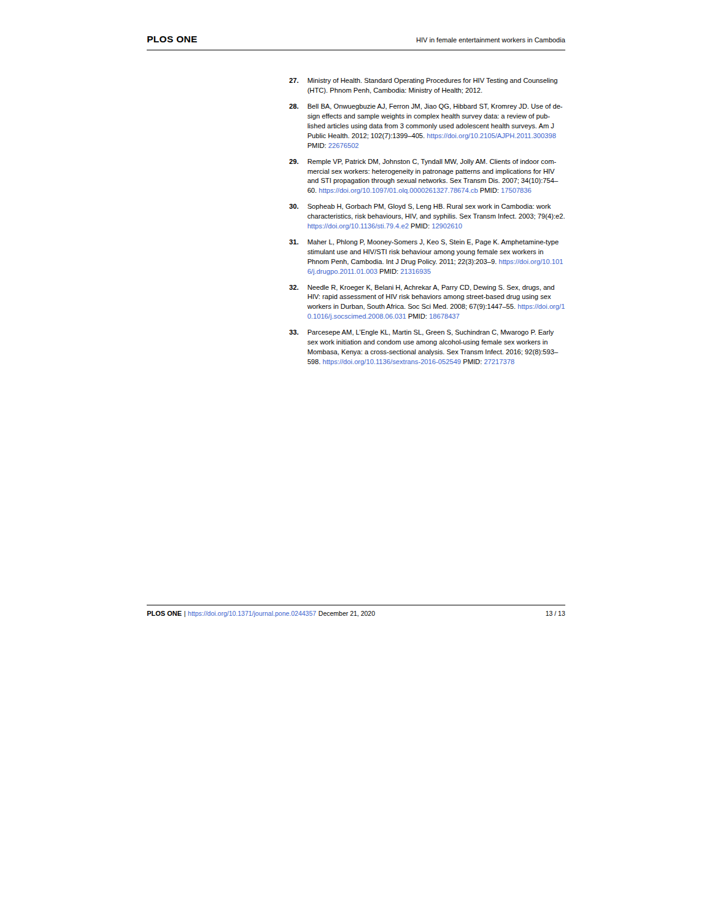PLOS ONE
HIV in female entertainment workers in Cambodia
27. Ministry of Health. Standard Operating Procedures for HIV Testing and Counseling (HTC). Phnom Penh, Cambodia: Ministry of Health; 2012.
28. Bell BA, Onwuegbuzie AJ, Ferron JM, Jiao QG, Hibbard ST, Kromrey JD. Use of design effects and sample weights in complex health survey data: a review of published articles using data from 3 commonly used adolescent health surveys. Am J Public Health. 2012; 102(7):1399–405. https://doi.org/10.2105/AJPH.2011.300398 PMID: 22676502
29. Remple VP, Patrick DM, Johnston C, Tyndall MW, Jolly AM. Clients of indoor commercial sex workers: heterogeneity in patronage patterns and implications for HIV and STI propagation through sexual networks. Sex Transm Dis. 2007; 34(10):754–60. https://doi.org/10.1097/01.olq.0000261327.78674.cb PMID: 17507836
30. Sopheab H, Gorbach PM, Gloyd S, Leng HB. Rural sex work in Cambodia: work characteristics, risk behaviours, HIV, and syphilis. Sex Transm Infect. 2003; 79(4):e2. https://doi.org/10.1136/sti.79.4.e2 PMID: 12902610
31. Maher L, Phlong P, Mooney-Somers J, Keo S, Stein E, Page K. Amphetamine-type stimulant use and HIV/STI risk behaviour among young female sex workers in Phnom Penh, Cambodia. Int J Drug Policy. 2011; 22(3):203–9. https://doi.org/10.1016/j.drugpo.2011.01.003 PMID: 21316935
32. Needle R, Kroeger K, Belani H, Achrekar A, Parry CD, Dewing S. Sex, drugs, and HIV: rapid assessment of HIV risk behaviors among street-based drug using sex workers in Durban, South Africa. Soc Sci Med. 2008; 67(9):1447–55. https://doi.org/10.1016/j.socscimed.2008.06.031 PMID: 18678437
33. Parcesepe AM, L’Engle KL, Martin SL, Green S, Suchindran C, Mwarogo P. Early sex work initiation and condom use among alcohol-using female sex workers in Mombasa, Kenya: a cross-sectional analysis. Sex Transm Infect. 2016; 92(8):593–598. https://doi.org/10.1136/sextrans-2016-052549 PMID: 27217378
PLOS ONE | https://doi.org/10.1371/journal.pone.0244357 December 21, 2020
13 / 13